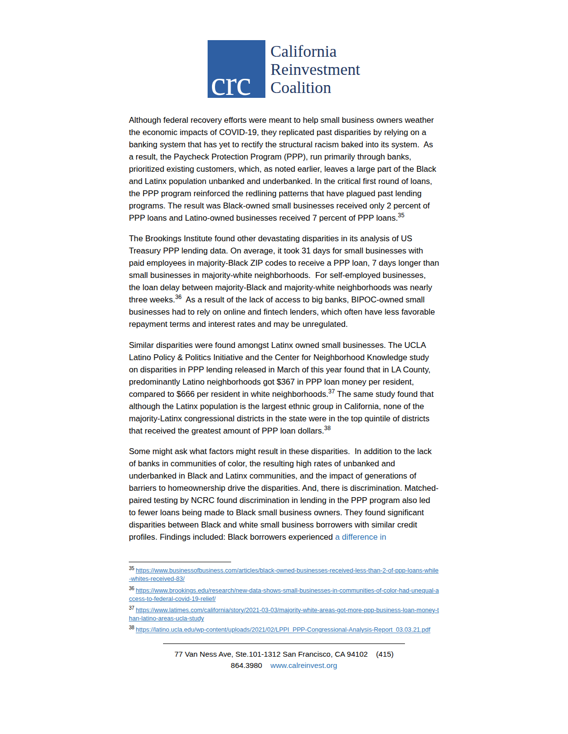crc
California
Reinvestment
Coalition
Although federal recovery efforts were meant to help small business owners weather the economic impacts of COVID-19, they replicated past disparities by relying on a banking system that has yet to rectify the structural racism baked into its system. As a result, the Paycheck Protection Program (PPP), run primarily through banks, prioritized existing customers, which, as noted earlier, leaves a large part of the Black and Latinx population unbanked and underbanked. In the critical first round of loans, the PPP program reinforced the redlining patterns that have plagued past lending programs. The result was Black-owned small businesses received only 2 percent of PPP loans and Latino-owned businesses received 7 percent of PPP loans.35
The Brookings Institute found other devastating disparities in its analysis of US Treasury PPP lending data. On average, it took 31 days for small businesses with paid employees in majority-Black ZIP codes to receive a PPP loan, 7 days longer than small businesses in majority-white neighborhoods. For self-employed businesses, the loan delay between majority-Black and majority-white neighborhoods was nearly three weeks.36 As a result of the lack of access to big banks, BIPOC-owned small businesses had to rely on online and fintech lenders, which often have less favorable repayment terms and interest rates and may be unregulated.
Similar disparities were found amongst Latinx owned small businesses. The UCLA Latino Policy & Politics Initiative and the Center for Neighborhood Knowledge study on disparities in PPP lending released in March of this year found that in LA County, predominantly Latino neighborhoods got $367 in PPP loan money per resident, compared to $666 per resident in white neighborhoods.37 The same study found that although the Latinx population is the largest ethnic group in California, none of the majority-Latinx congressional districts in the state were in the top quintile of districts that received the greatest amount of PPP loan dollars.38
Some might ask what factors might result in these disparities. In addition to the lack of banks in communities of color, the resulting high rates of unbanked and underbanked in Black and Latinx communities, and the impact of generations of barriers to homeownership drive the disparities. And, there is discrimination. Matched-paired testing by NCRC found discrimination in lending in the PPP program also led to fewer loans being made to Black small business owners. They found significant disparities between Black and white small business borrowers with similar credit profiles. Findings included: Black borrowers experienced a difference in
https://www.businessofbusiness.com/articles/black-owned-businesses-received-less-than-2-of-ppp-loans-while-whites-received-83/
https://www.brookings.edu/research/new-data-shows-small-businesses-in-communities-of-color-had-unequal-access-to-federal-covid-19-relief/
https://www.latimes.com/california/story/2021-03-03/majority-white-areas-got-more-ppp-business-loan-money-than-latino-areas-ucla-study
https://latino.ucla.edu/wp-content/uploads/2021/02/LPPI_PPP-Congressional-Analysis-Report_03.03.21.pdf
77 Van Ness Ave, Ste.101-1312 San Francisco, CA 94102 (415) 864.3980 www.calreinvest.org